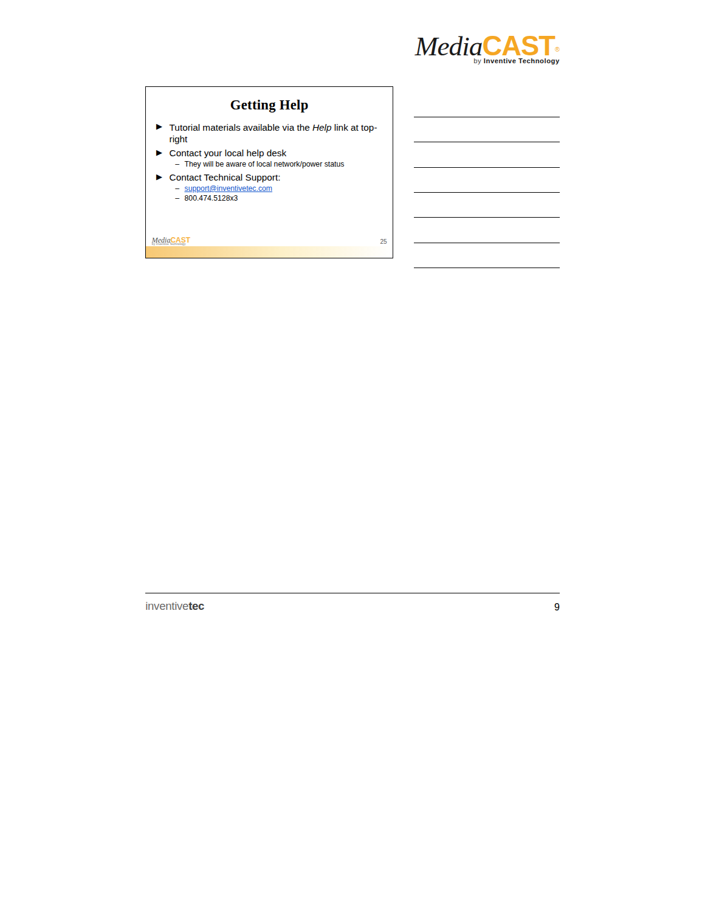Media CAST®
by Inventive Technology
Getting Help
Tutorial materials available via the Help link at top-right
Contact your local help desk
They will be aware of local network/power status
Contact Technical Support:
support@inventivetec.com
800.474.5128x3
Media CAST
by Inventive Technology
25
inventivetec
9